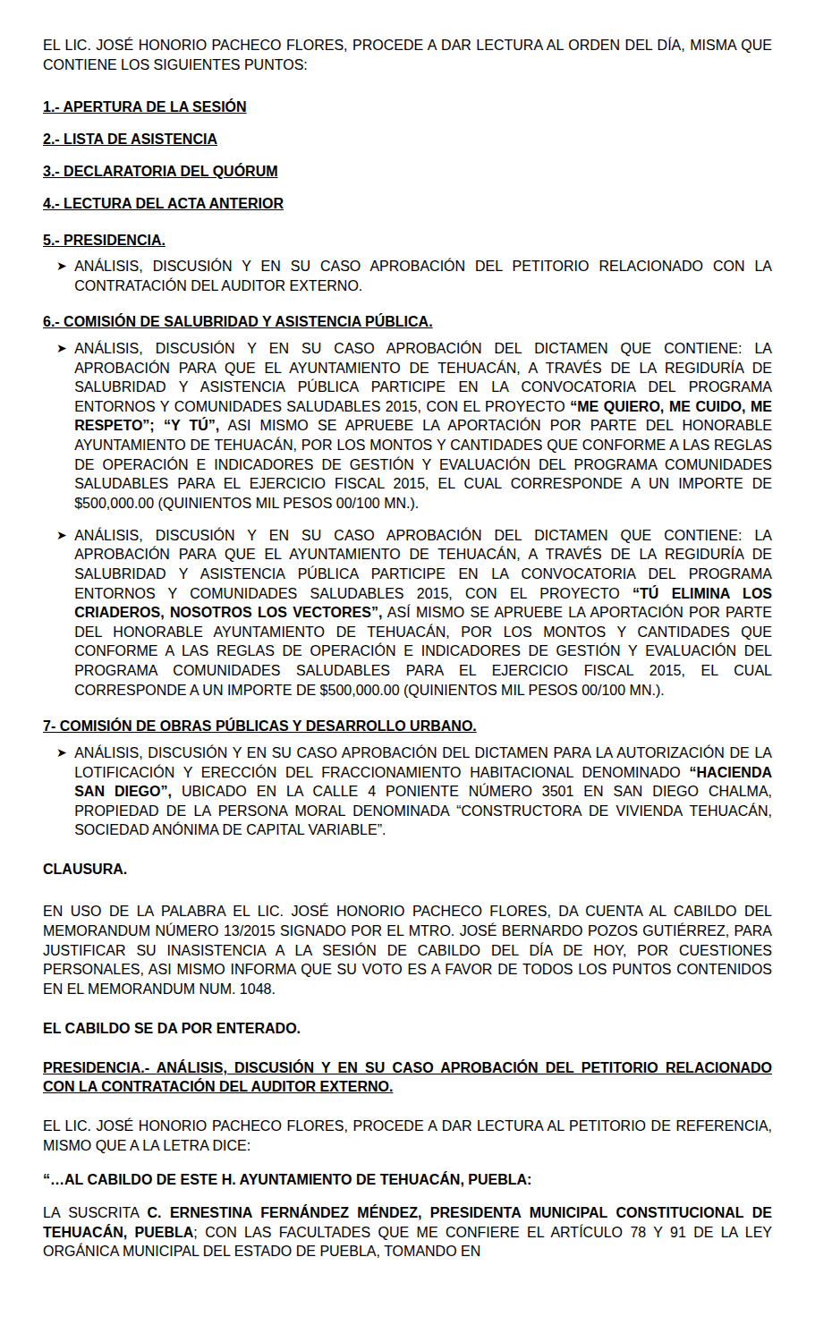EL LIC. JOSÉ HONORIO PACHECO FLORES, PROCEDE A DAR LECTURA AL ORDEN DEL DÍA, MISMA QUE CONTIENE LOS SIGUIENTES PUNTOS:
1.- APERTURA DE LA SESIÓN
2.- LISTA DE ASISTENCIA
3.- DECLARATORIA DEL QUÓRUM
4.- LECTURA DEL ACTA ANTERIOR
5.- PRESIDENCIA.
ANÁLISIS, DISCUSIÓN Y EN SU CASO APROBACIÓN DEL PETITORIO RELACIONADO CON LA CONTRATACIÓN DEL AUDITOR EXTERNO.
6.- COMISIÓN DE SALUBRIDAD Y ASISTENCIA PÚBLICA.
ANÁLISIS, DISCUSIÓN Y EN SU CASO APROBACIÓN DEL DICTAMEN QUE CONTIENE: LA APROBACIÓN PARA QUE EL AYUNTAMIENTO DE TEHUACÁN, A TRAVÉS DE LA REGIDURÍA DE SALUBRIDAD Y ASISTENCIA PÚBLICA PARTICIPE EN LA CONVOCATORIA DEL PROGRAMA ENTORNOS Y COMUNIDADES SALUDABLES 2015, CON EL PROYECTO “ME QUIERO, ME CUIDO, ME RESPETO”; “Y TÚ”, ASI MISMO SE APRUEBE LA APORTACIÓN POR PARTE DEL HONORABLE AYUNTAMIENTO DE TEHUACÁN, POR LOS MONTOS Y CANTIDADES QUE CONFORME A LAS REGLAS DE OPERACIÓN E INDICADORES DE GESTIÓN Y EVALUACIÓN DEL PROGRAMA COMUNIDADES SALUDABLES PARA EL EJERCICIO FISCAL 2015, EL CUAL CORRESPONDE A UN IMPORTE DE $500,000.00 (QUINIENTOS MIL PESOS 00/100 MN.).
ANÁLISIS, DISCUSIÓN Y EN SU CASO APROBACIÓN DEL DICTAMEN QUE CONTIENE: LA APROBACIÓN PARA QUE EL AYUNTAMIENTO DE TEHUACÁN, A TRAVÉS DE LA REGIDURÍA DE SALUBRIDAD Y ASISTENCIA PÚBLICA PARTICIPE EN LA CONVOCATORIA DEL PROGRAMA ENTORNOS Y COMUNIDADES SALUDABLES 2015, CON EL PROYECTO “TÚ ELIMINA LOS CRIADEROS, NOSOTROS LOS VECTORES”, ASÍ MISMO SE APRUEBE LA APORTACIÓN POR PARTE DEL HONORABLE AYUNTAMIENTO DE TEHUACÁN, POR LOS MONTOS Y CANTIDADES QUE CONFORME A LAS REGLAS DE OPERACIÓN E INDICADORES DE GESTIÓN Y EVALUACIÓN DEL PROGRAMA COMUNIDADES SALUDABLES PARA EL EJERCICIO FISCAL 2015, EL CUAL CORRESPONDE A UN IMPORTE DE $500,000.00 (QUINIENTOS MIL PESOS 00/100 MN.).
7- COMISIÓN DE OBRAS PÚBLICAS Y DESARROLLO URBANO.
ANÁLISIS, DISCUSIÓN Y EN SU CASO APROBACIÓN DEL DICTAMEN PARA LA AUTORIZACIÓN DE LA LOTIFICACIÓN Y ERECCIÓN DEL FRACCIONAMIENTO HABITACIONAL DENOMINADO “HACIENDA SAN DIEGO”, UBICADO EN LA CALLE 4 PONIENTE NÚMERO 3501 EN SAN DIEGO CHALMA, PROPIEDAD DE LA PERSONA MORAL DENOMINADA “CONSTRUCTORA DE VIVIENDA TEHUACÁN, SOCIEDAD ANÓNIMA DE CAPITAL VARIABLE”.
CLAUSURA.
EN USO DE LA PALABRA EL LIC. JOSÉ HONORIO PACHECO FLORES, DA CUENTA AL CABILDO DEL MEMORANDUM NÚMERO 13/2015 SIGNADO POR EL MTRO. JOSÉ BERNARDO POZOS GUTIÉRREZ, PARA JUSTIFICAR SU INASISTENCIA A LA SESIÓN DE CABILDO DEL DÍA DE HOY, POR CUESTIONES PERSONALES, ASI MISMO INFORMA QUE SU VOTO ES A FAVOR DE TODOS LOS PUNTOS CONTENIDOS EN EL MEMORANDUM NUM. 1048.
EL CABILDO SE DA POR ENTERADO.
PRESIDENCIA.- ANÁLISIS, DISCUSIÓN Y EN SU CASO APROBACIÓN DEL PETITORIO RELACIONADO CON LA CONTRATACIÓN DEL AUDITOR EXTERNO.
EL LIC. JOSÉ HONORIO PACHECO FLORES, PROCEDE A DAR LECTURA AL PETITORIO DE REFERENCIA, MISMO QUE A LA LETRA DICE:
“…AL CABILDO DE ESTE H. AYUNTAMIENTO DE TEHUACÁN, PUEBLA:
LA SUSCRITA C. ERNESTINA FERNÁNDEZ MÉNDEZ, PRESIDENTA MUNICIPAL CONSTITUCIONAL DE TEHUACÁN, PUEBLA; CON LAS FACULTADES QUE ME CONFIERE EL ARTÍCULO 78 Y 91 DE LA LEY ORGÁNICA MUNICIPAL DEL ESTADO DE PUEBLA, TOMANDO EN